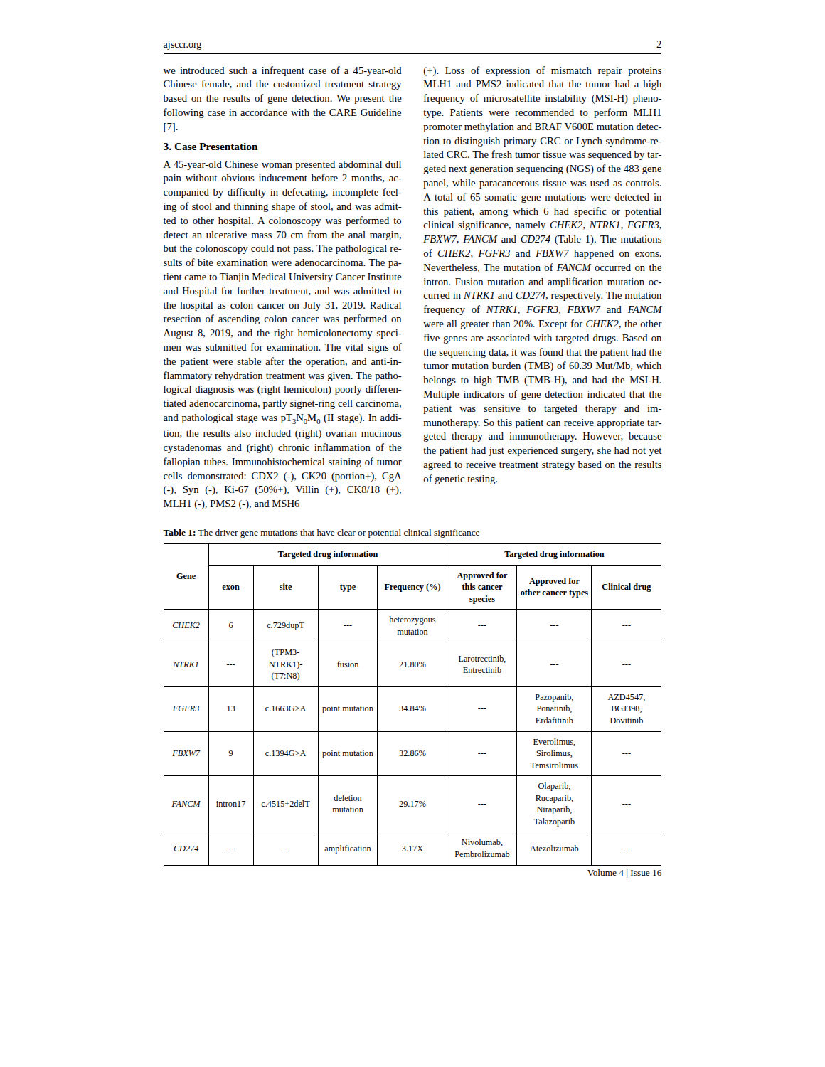ajsccr.org
2
we introduced such a infrequent case of a 45-year-old Chinese female, and the customized treatment strategy based on the results of gene detection. We present the following case in accordance with the CARE Guideline [7].
3. Case Presentation
A 45-year-old Chinese woman presented abdominal dull pain without obvious inducement before 2 months, accompanied by difficulty in defecating, incomplete feeling of stool and thinning shape of stool, and was admitted to other hospital. A colonoscopy was performed to detect an ulcerative mass 70 cm from the anal margin, but the colonoscopy could not pass. The pathological results of bite examination were adenocarcinoma. The patient came to Tianjin Medical University Cancer Institute and Hospital for further treatment, and was admitted to the hospital as colon cancer on July 31, 2019. Radical resection of ascending colon cancer was performed on August 8, 2019, and the right hemicolonectomy specimen was submitted for examination. The vital signs of the patient were stable after the operation, and anti-inflammatory rehydration treatment was given. The pathological diagnosis was (right hemicolon) poorly differentiated adenocarcinoma, partly signet-ring cell carcinoma, and pathological stage was pT3 N0 M0 (II stage). In addition, the results also included (right) ovarian mucinous cystadenomas and (right) chronic inflammation of the fallopian tubes. Immunohistochemical staining of tumor cells demonstrated: CDX2 (-), CK20 (portion+), CgA (-), Syn (-), Ki-67 (50%+), Villin (+), CK8/18 (+), MLH1 (-), PMS2 (-), and MSH6
(+). Loss of expression of mismatch repair proteins MLH1 and PMS2 indicated that the tumor had a high frequency of microsatellite instability (MSI-H) phenotype. Patients were recommended to perform MLH1 promoter methylation and BRAF V600E mutation detection to distinguish primary CRC or Lynch syndrome-related CRC. The fresh tumor tissue was sequenced by targeted next generation sequencing (NGS) of the 483 gene panel, while paracancerous tissue was used as controls. A total of 65 somatic gene mutations were detected in this patient, among which 6 had specific or potential clinical significance, namely CHEK2, NTRK1, FGFR3, FBXW7, FANCM and CD274 (Table 1). The mutations of CHEK2, FGFR3 and FBXW7 happened on exons. Nevertheless, The mutation of FANCM occurred on the intron. Fusion mutation and amplification mutation occurred in NTRK1 and CD274, respectively. The mutation frequency of NTRK1, FGFR3, FBXW7 and FANCM were all greater than 20%. Except for CHEK2, the other five genes are associated with targeted drugs. Based on the sequencing data, it was found that the patient had the tumor mutation burden (TMB) of 60.39 Mut/Mb, which belongs to high TMB (TMB-H), and had the MSI-H. Multiple indicators of gene detection indicated that the patient was sensitive to targeted therapy and immunotherapy. So this patient can receive appropriate targeted therapy and immunotherapy. However, because the patient had just experienced surgery, she had not yet agreed to receive treatment strategy based on the results of genetic testing.
Table 1: The driver gene mutations that have clear or potential clinical significance
| Gene | Targeted drug information | Targeted drug information |
| --- | --- | --- |
| exon | site | type | Frequency (%) | Approved for this cancer species | Approved for other cancer types | Clinical drug |
| CHEK2 | 6 | c.729dupT | --- | heterozygous mutation | --- | --- | --- |
| NTRK1 | --- | (TPM3-NTRK1)-(T7:N8) | fusion | 21.80% | Larotrectinib, Entrectinib | --- | --- |
| FGFR3 | 13 | c.1663G>A | point mutation | 34.84% | --- | Pazopanib, Ponatinib, Erdafitinib | AZD4547, BGJ398, Dovitinib |
| FBXW7 | 9 | c.1394G>A | point mutation | 32.86% | --- | Everolimus, Sirolimus, Temsirolimus | --- |
| FANCM | intron17 | c.4515+2delT | deletion mutation | 29.17% | --- | Olaparib, Rucaparib, Niraparib, Talazoparib | --- |
| CD274 | --- | --- | amplification | 3.17X | Nivolumab, Pembrolizumab | Atezolizumab | --- |
Volume 4 | Issue 16